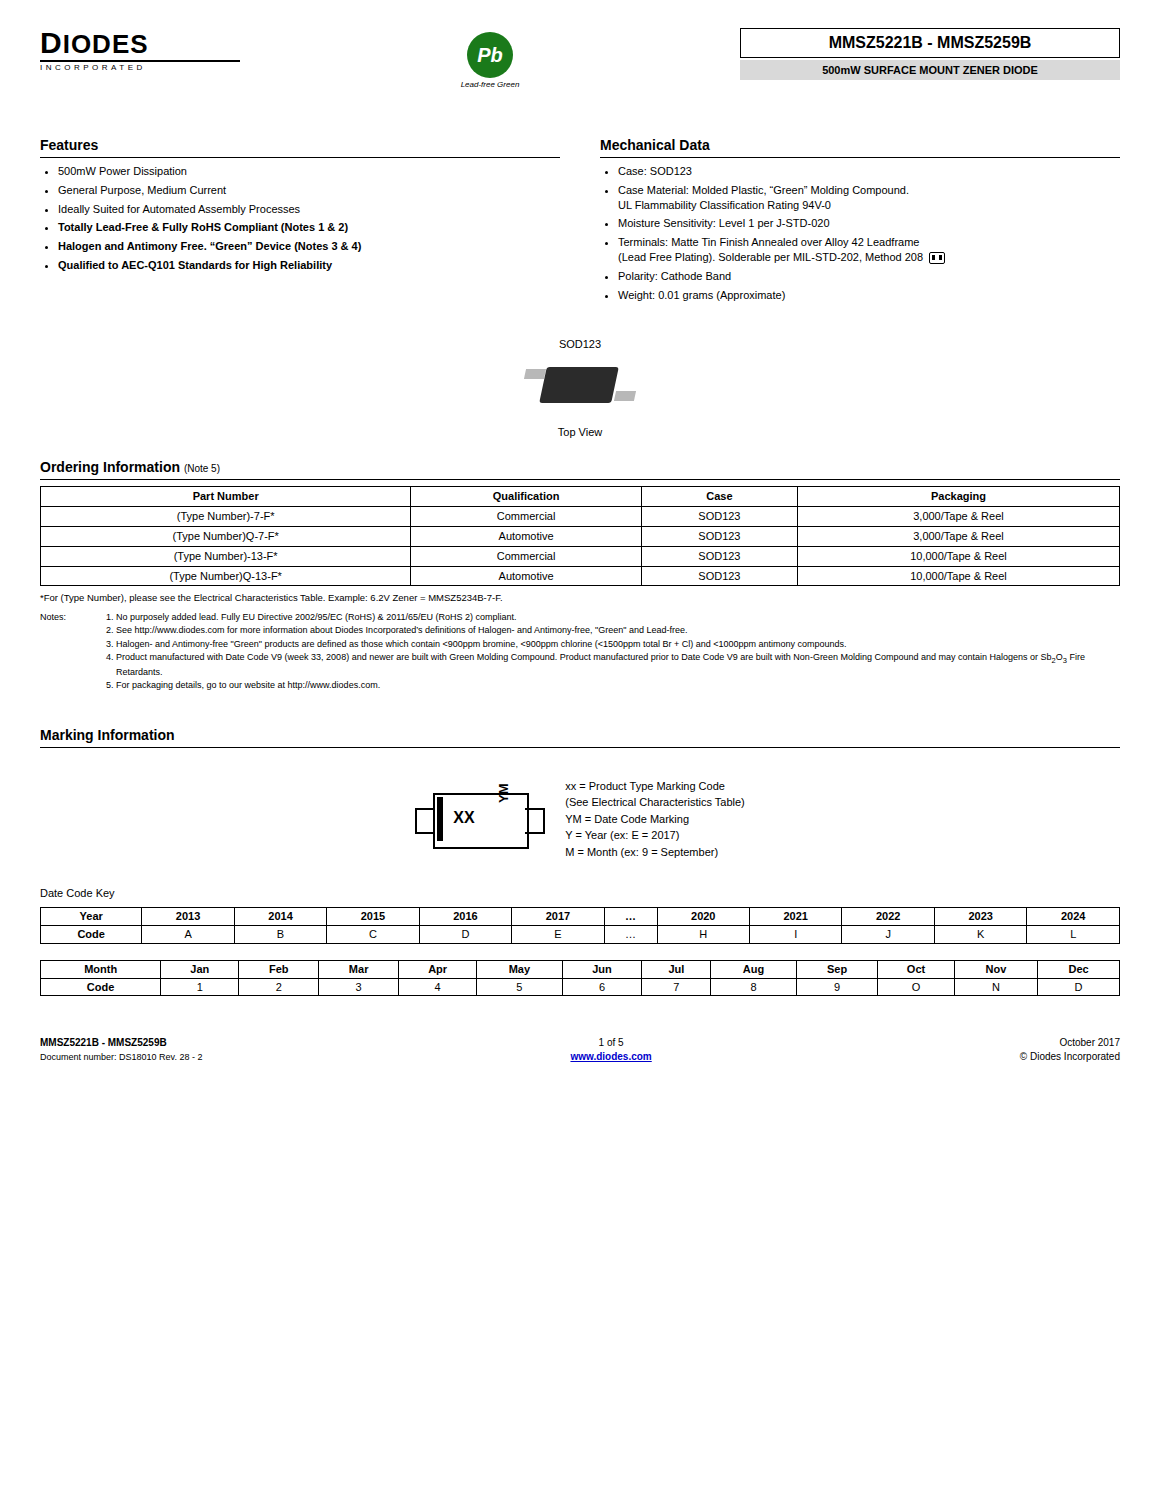DIODES
INCORPORATED
Pb
Lead-free Green
MMSZ5221B - MMSZ5259B
500mW SURFACE MOUNT ZENER DIODE
Features
500mW Power Dissipation
General Purpose, Medium Current
Ideally Suited for Automated Assembly Processes
Totally Lead-Free & Fully RoHS Compliant (Notes 1 & 2)
Halogen and Antimony Free. “Green” Device (Notes 3 & 4)
Qualified to AEC-Q101 Standards for High Reliability
Mechanical Data
Case: SOD123
Case Material: Molded Plastic, “Green” Molding Compound.
UL Flammability Classification Rating 94V-0
Moisture Sensitivity: Level 1 per J-STD-020
Terminals: Matte Tin Finish Annealed over Alloy 42 Leadframe
(Lead Free Plating). Solderable per MIL-STD-202, Method 208
Polarity: Cathode Band
Weight: 0.01 grams (Approximate)
SOD123
Top View
Ordering Information (Note 5)
| Part Number | Qualification | Case | Packaging |
| --- | --- | --- | --- |
| (Type Number)-7-F* | Commercial | SOD123 | 3,000/Tape & Reel |
| (Type Number)Q-7-F* | Automotive | SOD123 | 3,000/Tape & Reel |
| (Type Number)-13-F* | Commercial | SOD123 | 10,000/Tape & Reel |
| (Type Number)Q-13-F* | Automotive | SOD123 | 10,000/Tape & Reel |
*For (Type Number), please see the Electrical Characteristics Table. Example: 6.2V Zener = MMSZ5234B-7-F.
Notes:
No purposely added lead. Fully EU Directive 2002/95/EC (RoHS) & 2011/65/EU (RoHS 2) compliant.
See http://www.diodes.com for more information about Diodes Incorporated’s definitions of Halogen- and Antimony-free, "Green" and Lead-free.
Halogen- and Antimony-free "Green" products are defined as those which contain <900ppm bromine, <900ppm chlorine (<1500ppm total Br + Cl) and <1000ppm antimony compounds.
Product manufactured with Date Code V9 (week 33, 2008) and newer are built with Green Molding Compound. Product manufactured prior to Date Code V9 are built with Non-Green Molding Compound and may contain Halogens or Sb2O3 Fire Retardants.
For packaging details, go to our website at http://www.diodes.com.
Marking Information
XX
YM
xx = Product Type Marking Code
(See Electrical Characteristics Table)
YM = Date Code Marking
Y = Year (ex: E = 2017)
M = Month (ex: 9 = September)
Date Code Key
| Year | 2013 | 2014 | 2015 | 2016 | 2017 | … | 2020 | 2021 | 2022 | 2023 | 2024 |
| --- | --- | --- | --- | --- | --- | --- | --- | --- | --- | --- | --- |
| Code | A | B | C | D | E | … | H | I | J | K | L |
| Month | Jan | Feb | Mar | Apr | May | Jun | Jul | Aug | Sep | Oct | Nov | Dec |
| --- | --- | --- | --- | --- | --- | --- | --- | --- | --- | --- | --- | --- |
| Code | 1 | 2 | 3 | 4 | 5 | 6 | 7 | 8 | 9 | O | N | D |
MMSZ5221B - MMSZ5259B
Document number: DS18010 Rev. 28 - 2
1 of 5
www.diodes.com
October 2017
© Diodes Incorporated